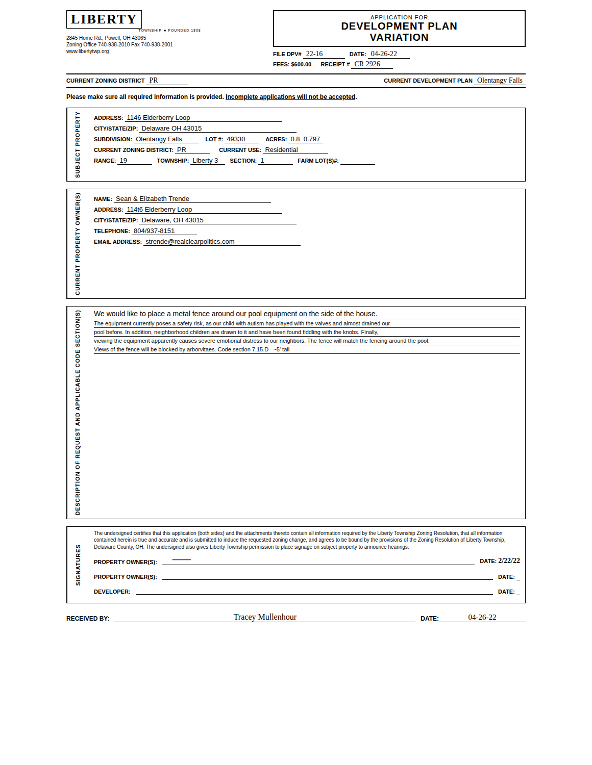LIBERTY
TOWNSHIP ★ FOUNDED 1808
2845 Home Rd., Powell, OH 43065
Zoning Office 740-938-2010 Fax 740-938-2001
www.libertytwp.org
APPLICATION FOR
DEVELOPMENT PLAN
VARIATION
FILE DPV# 22-16 DATE: 04-26-22
FEES: $600.00 RECEIPT # CR 2926
CURRENT ZONING DISTRICT PR
CURRENT DEVELOPMENT PLAN Olentangy Falls
Please make sure all required information is provided. Incomplete applications will not be accepted.
SUBJECT PROPERTY
ADDRESS: 1146 Elderberry Loop
CITY/STATE/ZIP: Delaware OH 43015
SUBDIVISION: Olentangy Falls LOT #: 49330 ACRES: 0.8 0.797
CURRENT ZONING DISTRICT: PR CURRENT USE: Residential
RANGE: 19 TOWNSHIP: Liberty 3 SECTION: 1 FARM LOT(S)#:
CURRENT PROPERTY OWNER(S)
NAME: Sean & Elizabeth Trende
ADDRESS: 114t6 Elderberry Loop
CITY/STATE/ZIP: Delaware, OH 43015
TELEPHONE: 804/937-8151
EMAIL ADDRESS: strende@realclearpolitics.com
DESCRIPTION OF REQUEST AND APPLICABLE CODE SECTION(S)
We would like to place a metal fence around our pool equipment on the side of the house.
The equipment currently poses a safety risk, as our child with autism has played with the valves and almost drained our
pool before. In addition, neighborhood children are drawn to it and have been found fiddling with the knobs. Finally,
viewing the equipment apparently causes severe emotional distress to our neighbors. The fence will match the fencing around the pool.
Views of the fence will be blocked by arborvitaes. Code section 7.15.D ~5' tall
SIGNATURES
The undersigned certifies that this application (both sides) and the attachments thereto contain all information required by the Liberty Township Zoning Resolution, that all information contained herein is true and accurate and is submitted to induce the requested zoning change, and agrees to be bound by the provisions of the Zoning Resolution of Liberty Township, Delaware County, OH. The undersigned also gives Liberty Township permission to place signage on subject property to announce hearings.
PROPERTY OWNER(S): —— DATE: 2/22/22
PROPERTY OWNER(S): DATE:
DEVELOPER: DATE:
RECEIVED BY: Tracey Mullenhour DATE: 04-26-22